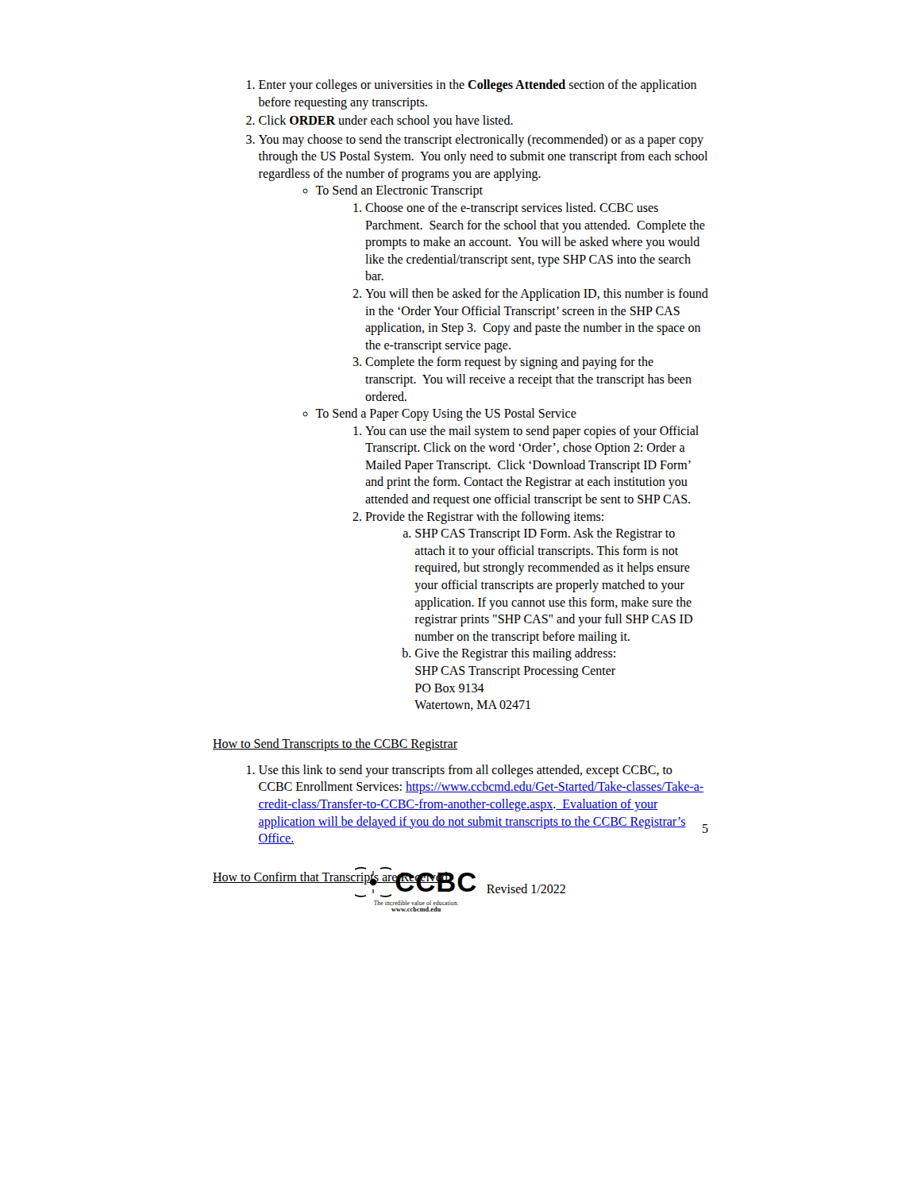Enter your colleges or universities in the Colleges Attended section of the application before requesting any transcripts.
Click ORDER under each school you have listed.
You may choose to send the transcript electronically (recommended) or as a paper copy through the US Postal System. You only need to submit one transcript from each school regardless of the number of programs you are applying.
To Send an Electronic Transcript
Choose one of the e-transcript services listed. CCBC uses Parchment. Search for the school that you attended. Complete the prompts to make an account. You will be asked where you would like the credential/transcript sent, type SHP CAS into the search bar.
You will then be asked for the Application ID, this number is found in the ‘Order Your Official Transcript’ screen in the SHP CAS application, in Step 3. Copy and paste the number in the space on the e-transcript service page.
Complete the form request by signing and paying for the transcript. You will receive a receipt that the transcript has been ordered.
To Send a Paper Copy Using the US Postal Service
You can use the mail system to send paper copies of your Official Transcript. Click on the word ‘Order’, chose Option 2: Order a Mailed Paper Transcript. Click ‘Download Transcript ID Form’ and print the form. Contact the Registrar at each institution you attended and request one official transcript be sent to SHP CAS.
Provide the Registrar with the following items:
SHP CAS Transcript ID Form. Ask the Registrar to attach it to your official transcripts. This form is not required, but strongly recommended as it helps ensure your official transcripts are properly matched to your application. If you cannot use this form, make sure the registrar prints "SHP CAS" and your full SHP CAS ID number on the transcript before mailing it.
Give the Registrar this mailing address:
SHP CAS Transcript Processing Center
PO Box 9134
Watertown, MA 02471
How to Send Transcripts to the CCBC Registrar
Use this link to send your transcripts from all colleges attended, except CCBC, to CCBC Enrollment Services: https://www.ccbcmd.edu/Get-Started/Take-classes/Take-a-credit-class/Transfer-to-CCBC-from-another-college.aspx. Evaluation of your application will be delayed if you do not submit transcripts to the CCBC Registrar’s Office.
How to Confirm that Transcripts are Received
5
CCBC
The incredible value of education.
www.ccbcmd.edu
Revised 1/2022